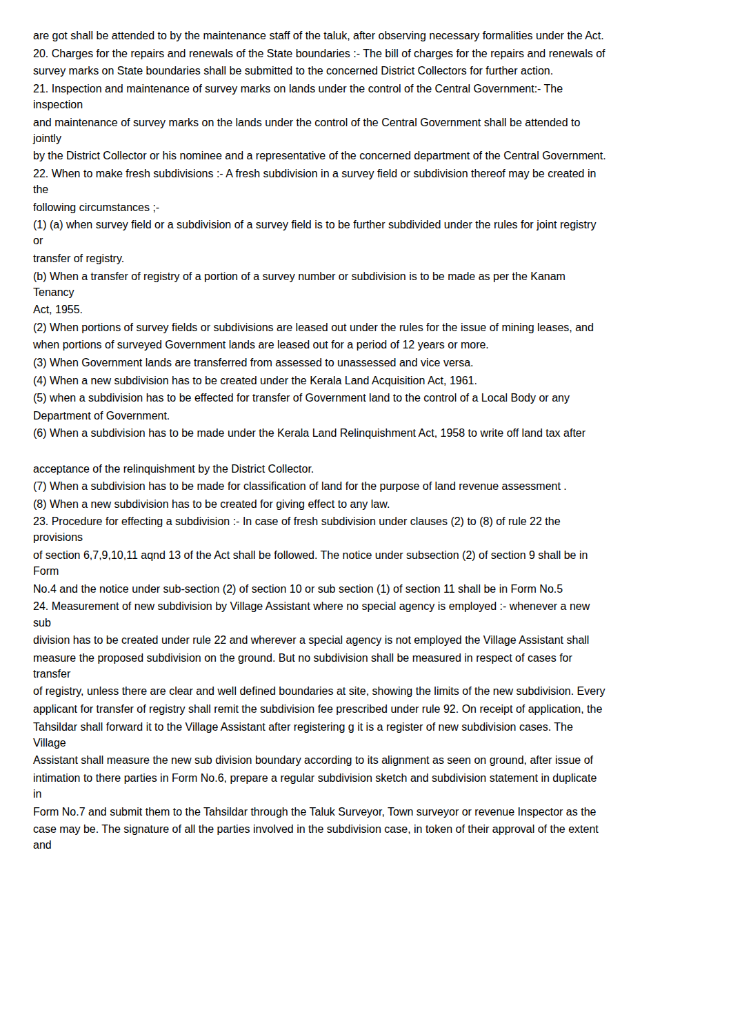are got shall be attended to by the maintenance staff of the taluk, after observing necessary formalities under the Act.
20. Charges for the repairs and renewals of the State boundaries :- The bill of charges for the repairs and renewals of
survey marks on State boundaries shall be submitted to the concerned District Collectors for further action.
21. Inspection and maintenance of survey marks on lands under the control of the Central Government:- The inspection
and maintenance of survey marks on the lands under the control of the Central Government shall be attended to jointly
by the District Collector or his nominee and a representative of the concerned department of the Central Government.
22. When to make fresh subdivisions :- A fresh subdivision in a survey field or subdivision thereof may be created in the
following circumstances ;-
(1) (a) when survey field or a subdivision of a survey field is to be further subdivided under the rules for joint registry or
transfer of registry.
(b) When a transfer of registry of a portion of a survey number or subdivision is to be made as per the Kanam Tenancy
Act, 1955.
(2) When portions of survey fields or subdivisions are leased out under the rules for the issue of mining leases, and
when portions of surveyed Government lands are leased out for a period of 12 years or more.
(3) When Government lands are transferred from assessed to unassessed and vice versa.
(4) When a new subdivision has to be created under the Kerala Land Acquisition Act, 1961.
(5) when a subdivision has to be effected for transfer of Government land to the control of a Local Body or any
Department of Government.
(6) When a subdivision has to be made under the Kerala Land Relinquishment Act, 1958 to write off land tax after
acceptance of the relinquishment by the District Collector.
(7) When a subdivision has to be made for classification of land for the purpose of land revenue assessment .
(8) When a new subdivision has to be created for giving effect to any law.
23. Procedure for effecting a subdivision :- In case of fresh subdivision under clauses (2) to (8) of rule 22 the provisions
of section 6,7,9,10,11 aqnd 13 of the Act shall be followed. The notice under subsection (2) of section 9 shall be in Form
No.4 and the notice under sub-section (2) of section 10 or sub section (1) of section 11 shall be in Form No.5
24. Measurement of new subdivision by Village Assistant where no special agency is employed :- whenever a new sub
division has to be created under rule 22 and wherever a special agency is not employed the Village Assistant shall
measure the proposed subdivision on the ground. But no subdivision shall be measured in respect of cases for transfer
of registry, unless there are clear and well defined boundaries at site, showing the limits of the new subdivision. Every
applicant for transfer of registry shall remit the subdivision fee prescribed under rule 92. On receipt of application, the
Tahsildar shall forward it to the Village Assistant after registering g it is a register of new subdivision cases. The Village
Assistant shall measure the new sub division boundary according to its alignment as seen on ground, after issue of
intimation to there parties in Form No.6, prepare a regular subdivision sketch and subdivision statement in duplicate in
Form No.7 and submit them to the Tahsildar through the Taluk Surveyor, Town surveyor or revenue Inspector as the
case may be. The signature of all the parties involved in the subdivision case, in token of their approval of the extent and